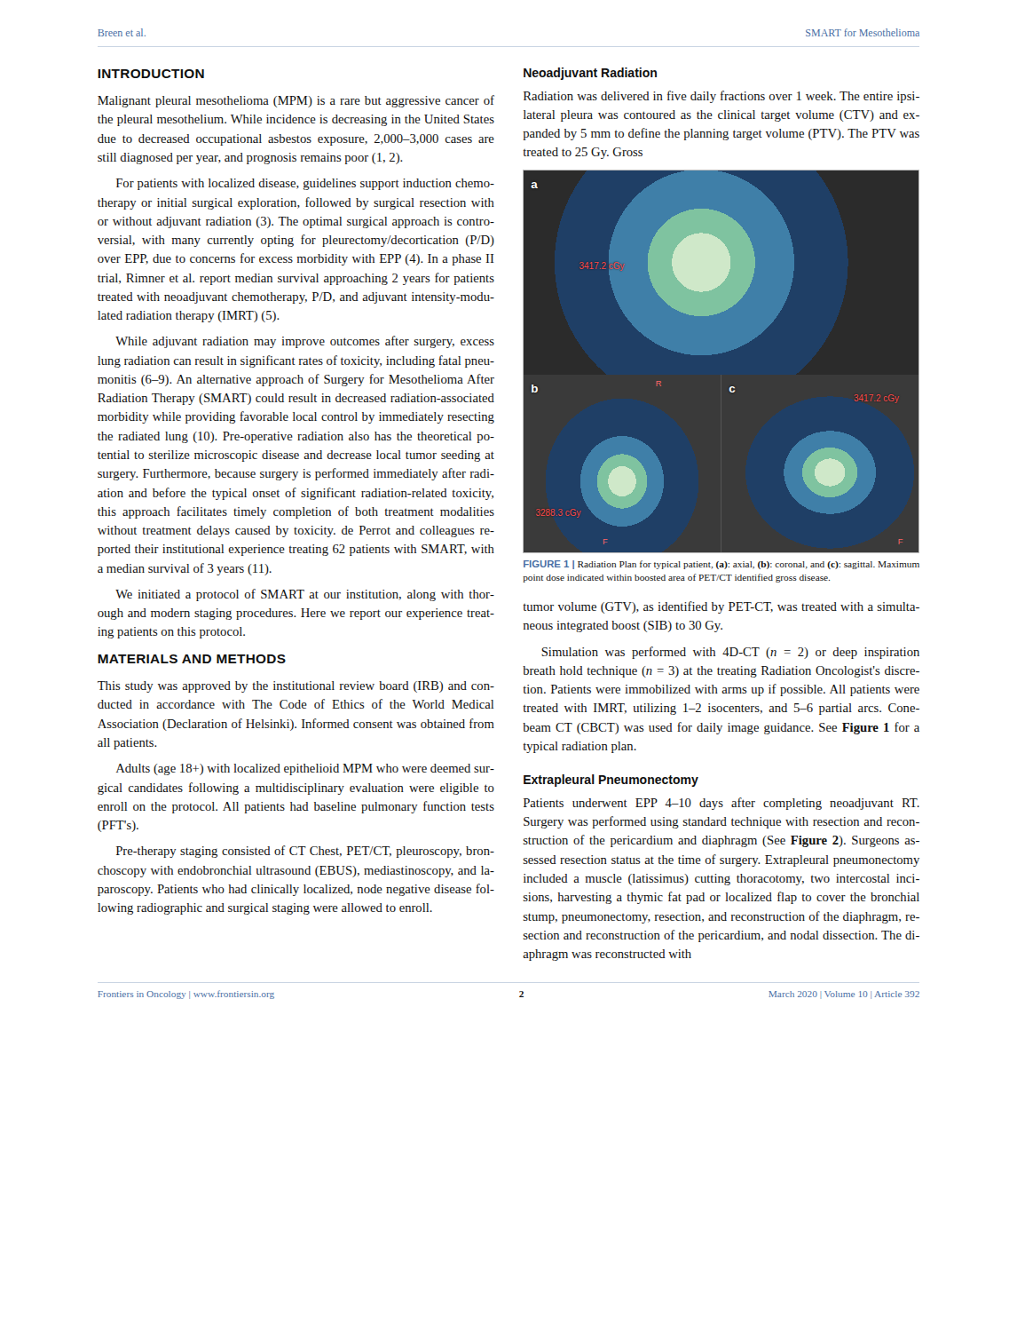Breen et al. SMART for Mesothelioma
INTRODUCTION
Malignant pleural mesothelioma (MPM) is a rare but aggressive cancer of the pleural mesothelium. While incidence is decreasing in the United States due to decreased occupational asbestos exposure, 2,000–3,000 cases are still diagnosed per year, and prognosis remains poor (1, 2).
For patients with localized disease, guidelines support induction chemotherapy or initial surgical exploration, followed by surgical resection with or without adjuvant radiation (3). The optimal surgical approach is controversial, with many currently opting for pleurectomy/decortication (P/D) over EPP, due to concerns for excess morbidity with EPP (4). In a phase II trial, Rimner et al. report median survival approaching 2 years for patients treated with neoadjuvant chemotherapy, P/D, and adjuvant intensity-modulated radiation therapy (IMRT) (5).
While adjuvant radiation may improve outcomes after surgery, excess lung radiation can result in significant rates of toxicity, including fatal pneumonitis (6–9). An alternative approach of Surgery for Mesothelioma After Radiation Therapy (SMART) could result in decreased radiation-associated morbidity while providing favorable local control by immediately resecting the radiated lung (10). Pre-operative radiation also has the theoretical potential to sterilize microscopic disease and decrease local tumor seeding at surgery. Furthermore, because surgery is performed immediately after radiation and before the typical onset of significant radiation-related toxicity, this approach facilitates timely completion of both treatment modalities without treatment delays caused by toxicity. de Perrot and colleagues reported their institutional experience treating 62 patients with SMART, with a median survival of 3 years (11).
We initiated a protocol of SMART at our institution, along with thorough and modern staging procedures. Here we report our experience treating patients on this protocol.
MATERIALS AND METHODS
This study was approved by the institutional review board (IRB) and conducted in accordance with The Code of Ethics of the World Medical Association (Declaration of Helsinki). Informed consent was obtained from all patients.
Adults (age 18+) with localized epithelioid MPM who were deemed surgical candidates following a multidisciplinary evaluation were eligible to enroll on the protocol. All patients had baseline pulmonary function tests (PFT's).
Pre-therapy staging consisted of CT Chest, PET/CT, pleuroscopy, bronchoscopy with endobronchial ultrasound (EBUS), mediastinoscopy, and laparoscopy. Patients who had clinically localized, node negative disease following radiographic and surgical staging were allowed to enroll.
Neoadjuvant Radiation
Radiation was delivered in five daily fractions over 1 week. The entire ipsilateral pleura was contoured as the clinical target volume (CTV) and expanded by 5 mm to define the planning target volume (PTV). The PTV was treated to 25 Gy. Gross
a 3417.2 cGy
b 3288.3 cGy R F
c 3417.2 cGy F
FIGURE 1 | Radiation Plan for typical patient, (a): axial, (b): coronal, and (c): sagittal. Maximum point dose indicated within boosted area of PET/CT identified gross disease.
tumor volume (GTV), as identified by PET-CT, was treated with a simultaneous integrated boost (SIB) to 30 Gy.
Simulation was performed with 4D-CT (n = 2) or deep inspiration breath hold technique (n = 3) at the treating Radiation Oncologist's discretion. Patients were immobilized with arms up if possible. All patients were treated with IMRT, utilizing 1–2 isocenters, and 5–6 partial arcs. Cone-beam CT (CBCT) was used for daily image guidance. See Figure 1 for a typical radiation plan.
Extrapleural Pneumonectomy
Patients underwent EPP 4–10 days after completing neoadjuvant RT. Surgery was performed using standard technique with resection and reconstruction of the pericardium and diaphragm (See Figure 2). Surgeons assessed resection status at the time of surgery. Extrapleural pneumonectomy included a muscle (latissimus) cutting thoracotomy, two intercostal incisions, harvesting a thymic fat pad or localized flap to cover the bronchial stump, pneumonectomy, resection, and reconstruction of the diaphragm, resection and reconstruction of the pericardium, and nodal dissection. The diaphragm was reconstructed with
Frontiers in Oncology | www.frontiersin.org 2 March 2020 | Volume 10 | Article 392